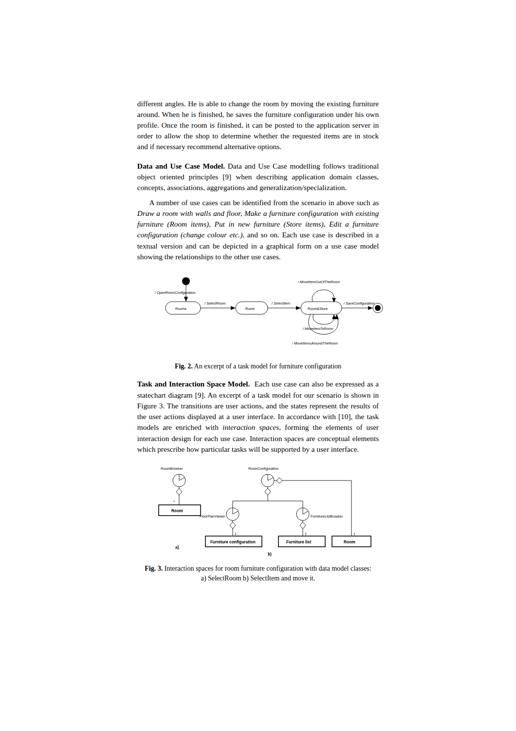different angles. He is able to change the room by moving the existing furniture around. When he is finished, he saves the furniture configuration under his own profile. Once the room is finished, it can be posted to the application server in order to allow the shop to determine whether the requested items are in stock and if necessary recommend alternative options.
Data and Use Case Model. Data and Use Case modelling follows traditional object oriented principles [9] when describing application domain classes, concepts, associations, aggregations and generalization/specialization.
A number of use cases can be identified from the scenario in above such as Draw a room with walls and floor, Make a furniture configuration with existing furniture (Room items), Put in new furniture (Store items), Edit a furniture configuration (change colour etc.), and so on. Each use case is described in a textual version and can be depicted in a graphical form on a use case model showing the relationships to the other use cases.
/ OpenRoomConfiguration Rooms / SelectRoom Room / SelectItem Room&Store / SaveConfiguration / MoveItemOutOfTheRoom / MoveItemToRoom / MoveItemsAroundTheRoom
Fig. 2. An excerpt of a task model for furniture configuration
Task and Interaction Space Model. Each use case can also be expressed as a statechart diagram [9]. An excerpt of a task model for our scenario is shown in Figure 3. The transitions are user actions, and the states represent the results of the user actions displayed at a user interface. In accordance with [10], the task models are enriched with interaction spaces, forming the elements of user interaction design for each use case. Interaction spaces are conceptual elements which prescribe how particular tasks will be supported by a user interface.
RoomBrowser * Room a) RoomConfiguration FloorPlanViewer 1 FurnitureListBrowser 1 1 Furniture configuration Furniture list Room b)
Fig. 3. Interaction spaces for room furniture configuration with data model classes:
a) SelectRoom b) SelectItem and move it.